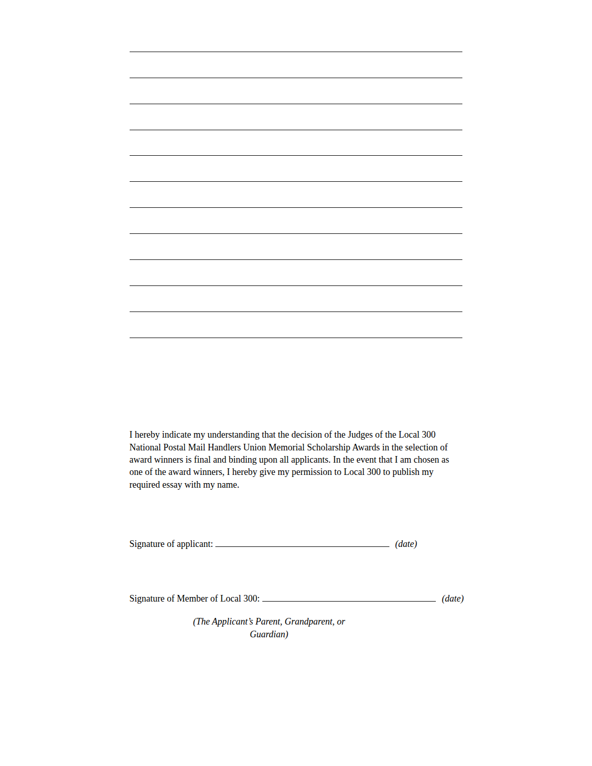I hereby indicate my understanding that the decision of the Judges of the Local 300 National Postal Mail Handlers Union Memorial Scholarship Awards in the selection of award winners is final and binding upon all applicants. In the event that I am chosen as one of the award winners, I hereby give my permission to Local 300 to publish my required essay with my name.
Signature of applicant: (date)
Signature of Member of Local 300: (date)
(The Applicant’s Parent, Grandparent, or Guardian)